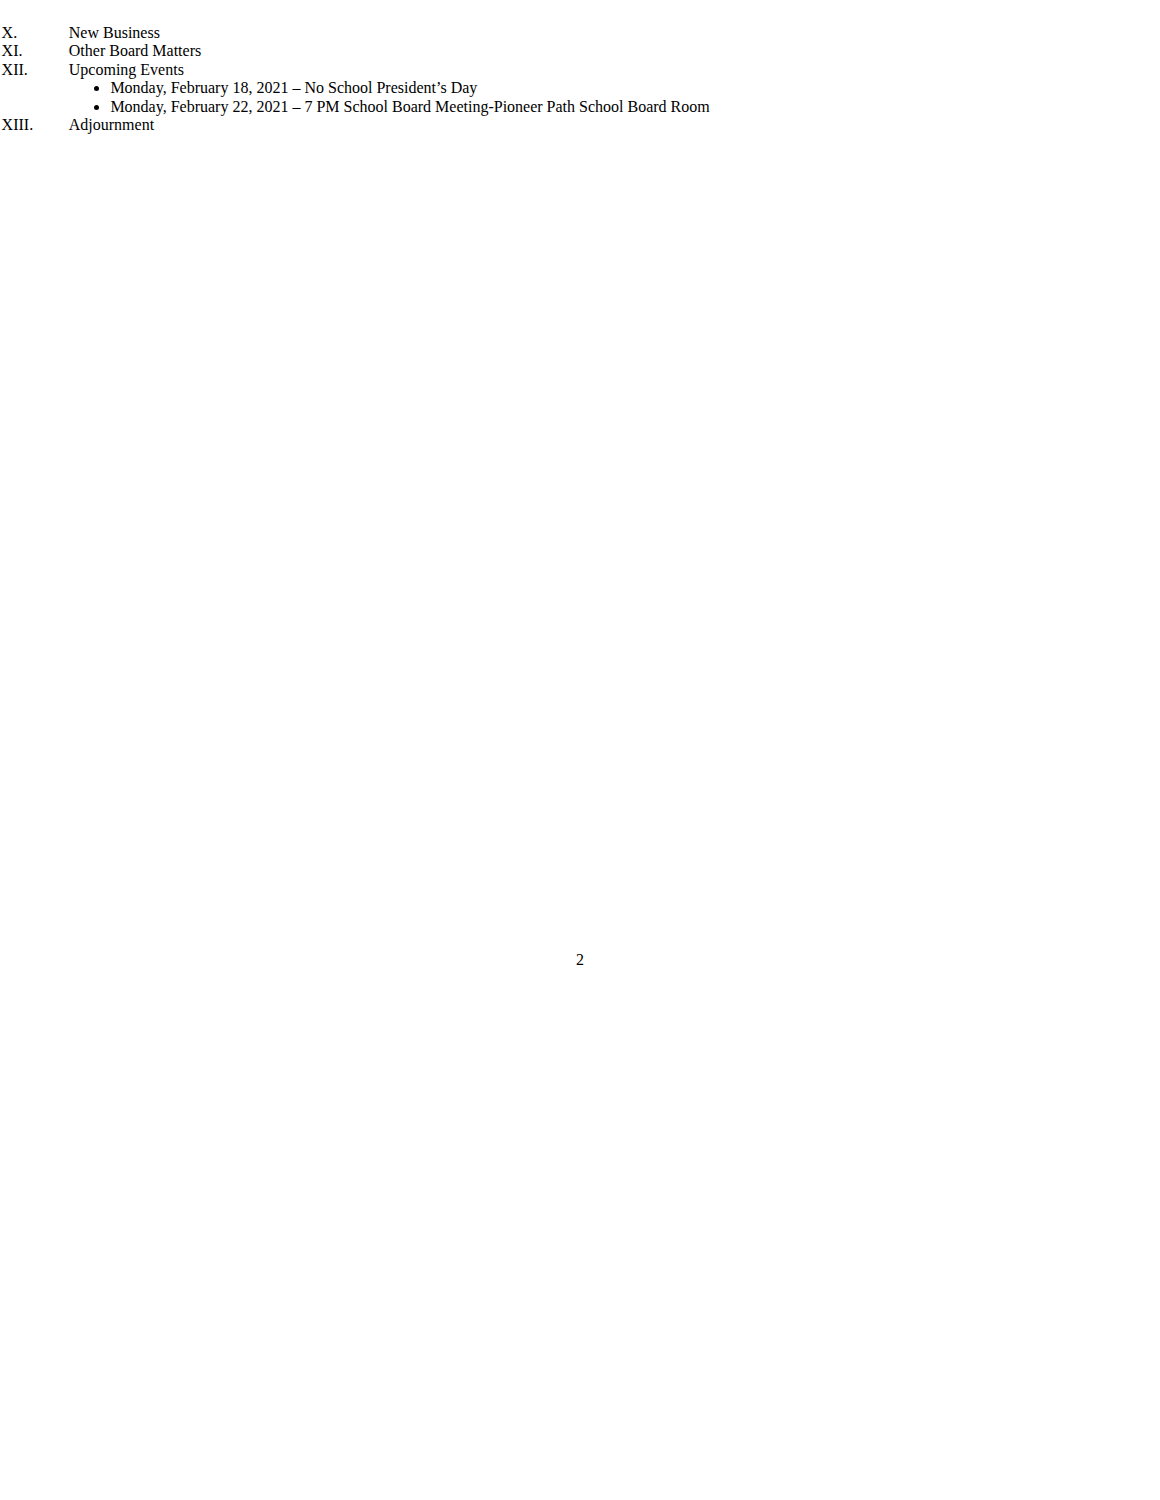X. New Business
XI. Other Board Matters
XII. Upcoming Events
Monday, February 18, 2021 – No School President’s Day
Monday, February 22, 2021 – 7 PM School Board Meeting-Pioneer Path School Board Room
XIII. Adjournment
2